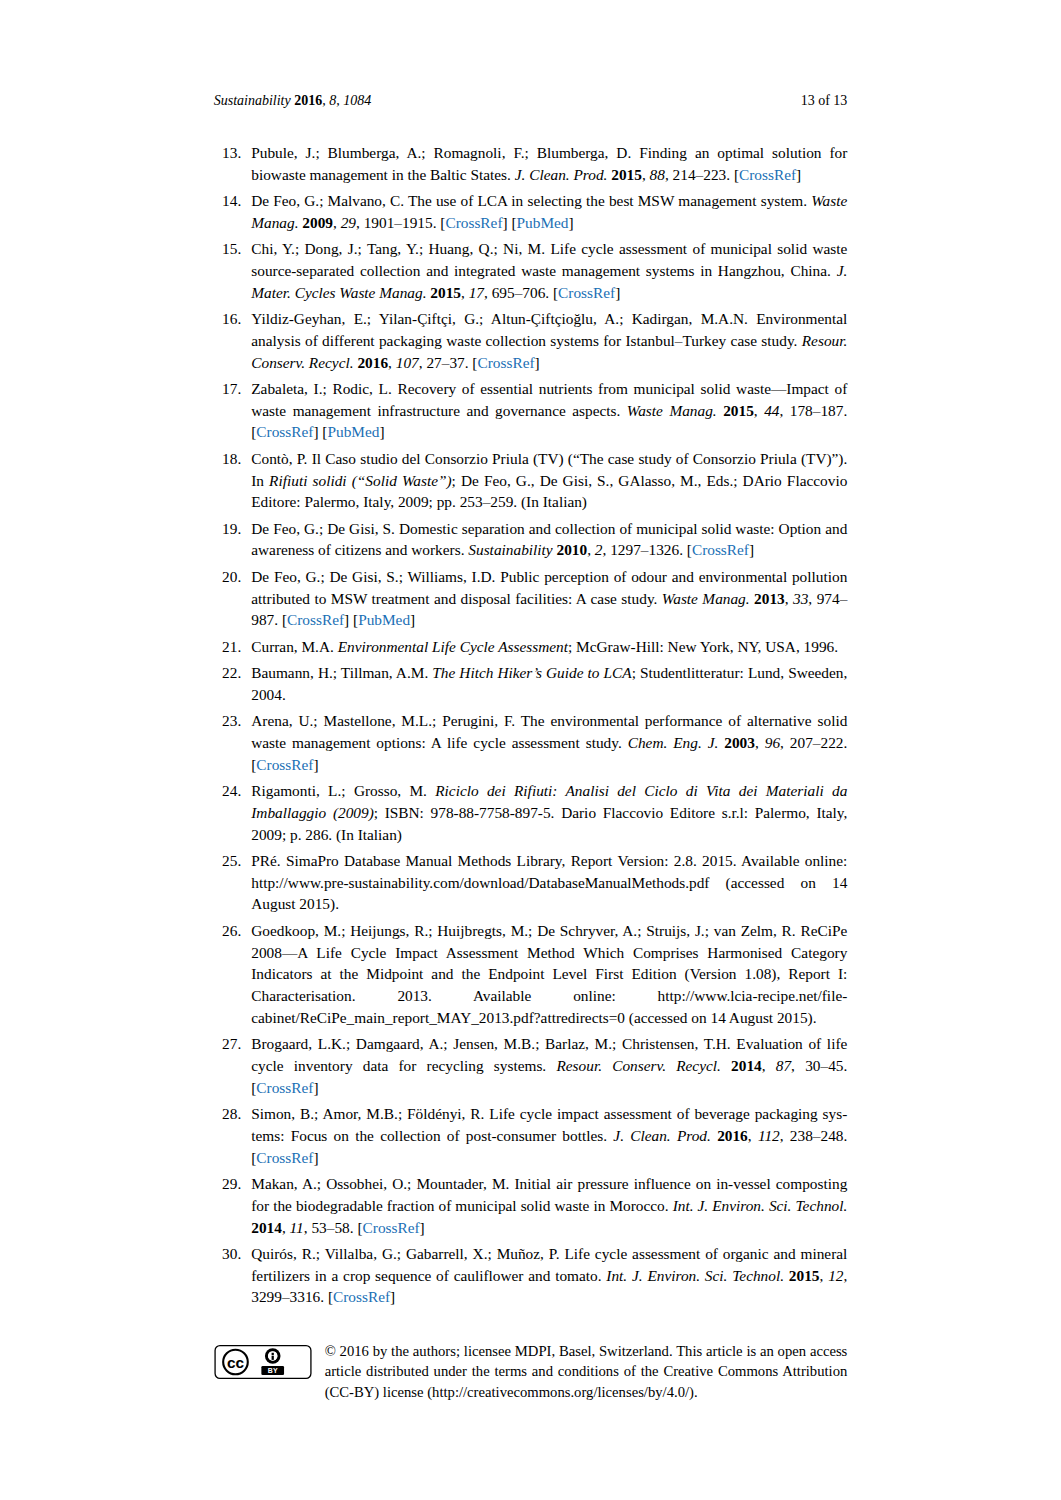Sustainability 2016, 8, 1084
13 of 13
Pubule, J.; Blumberga, A.; Romagnoli, F.; Blumberga, D. Finding an optimal solution for biowaste management in the Baltic States. J. Clean. Prod. 2015, 88, 214–223. [CrossRef]
De Feo, G.; Malvano, C. The use of LCA in selecting the best MSW management system. Waste Manag. 2009, 29, 1901–1915. [CrossRef] [PubMed]
Chi, Y.; Dong, J.; Tang, Y.; Huang, Q.; Ni, M. Life cycle assessment of municipal solid waste source-separated collection and integrated waste management systems in Hangzhou, China. J. Mater. Cycles Waste Manag. 2015, 17, 695–706. [CrossRef]
Yildiz-Geyhan, E.; Yilan-Çiftçi, G.; Altun-Çiftçioğlu, A.; Kadirgan, M.A.N. Environmental analysis of different packaging waste collection systems for Istanbul–Turkey case study. Resour. Conserv. Recycl. 2016, 107, 27–37. [CrossRef]
Zabaleta, I.; Rodic, L. Recovery of essential nutrients from municipal solid waste—Impact of waste management infrastructure and governance aspects. Waste Manag. 2015, 44, 178–187. [CrossRef] [PubMed]
Contò, P. Il Caso studio del Consorzio Priula (TV) (“The case study of Consorzio Priula (TV)”). In Rifiuti solidi (“Solid Waste”); De Feo, G., De Gisi, S., GAlasso, M., Eds.; DArio Flaccovio Editore: Palermo, Italy, 2009; pp. 253–259. (In Italian)
De Feo, G.; De Gisi, S. Domestic separation and collection of municipal solid waste: Option and awareness of citizens and workers. Sustainability 2010, 2, 1297–1326. [CrossRef]
De Feo, G.; De Gisi, S.; Williams, I.D. Public perception of odour and environmental pollution attributed to MSW treatment and disposal facilities: A case study. Waste Manag. 2013, 33, 974–987. [CrossRef] [PubMed]
Curran, M.A. Environmental Life Cycle Assessment; McGraw-Hill: New York, NY, USA, 1996.
Baumann, H.; Tillman, A.M. The Hitch Hiker’s Guide to LCA; Studentlitteratur: Lund, Sweeden, 2004.
Arena, U.; Mastellone, M.L.; Perugini, F. The environmental performance of alternative solid waste management options: A life cycle assessment study. Chem. Eng. J. 2003, 96, 207–222. [CrossRef]
Rigamonti, L.; Grosso, M. Riciclo dei Rifiuti: Analisi del Ciclo di Vita dei Materiali da Imballaggio (2009); ISBN: 978-88-7758-897-5. Dario Flaccovio Editore s.r.l: Palermo, Italy, 2009; p. 286. (In Italian)
PRé. SimaPro Database Manual Methods Library, Report Version: 2.8. 2015. Available online: http://www.pre-sustainability.com/download/DatabaseManualMethods.pdf (accessed on 14 August 2015).
Goedkoop, M.; Heijungs, R.; Huijbregts, M.; De Schryver, A.; Struijs, J.; van Zelm, R. ReCiPe 2008—A Life Cycle Impact Assessment Method Which Comprises Harmonised Category Indicators at the Midpoint and the Endpoint Level First Edition (Version 1.08), Report I: Characterisation. 2013. Available online: http://www.lcia-recipe.net/file-cabinet/ReCiPe_main_report_MAY_2013.pdf?attredirects=0 (accessed on 14 August 2015).
Brogaard, L.K.; Damgaard, A.; Jensen, M.B.; Barlaz, M.; Christensen, T.H. Evaluation of life cycle inventory data for recycling systems. Resour. Conserv. Recycl. 2014, 87, 30–45. [CrossRef]
Simon, B.; Amor, M.B.; Földényi, R. Life cycle impact assessment of beverage packaging systems: Focus on the collection of post-consumer bottles. J. Clean. Prod. 2016, 112, 238–248. [CrossRef]
Makan, A.; Ossobhei, O.; Mountader, M. Initial air pressure influence on in-vessel composting for the biodegradable fraction of municipal solid waste in Morocco. Int. J. Environ. Sci. Technol. 2014, 11, 53–58. [CrossRef]
Quirós, R.; Villalba, G.; Gabarrell, X.; Muñoz, P. Life cycle assessment of organic and mineral fertilizers in a crop sequence of cauliflower and tomato. Int. J. Environ. Sci. Technol. 2015, 12, 3299–3316. [CrossRef]
cc BY
© 2016 by the authors; licensee MDPI, Basel, Switzerland. This article is an open access article distributed under the terms and conditions of the Creative Commons Attribution (CC-BY) license (http://creativecommons.org/licenses/by/4.0/).